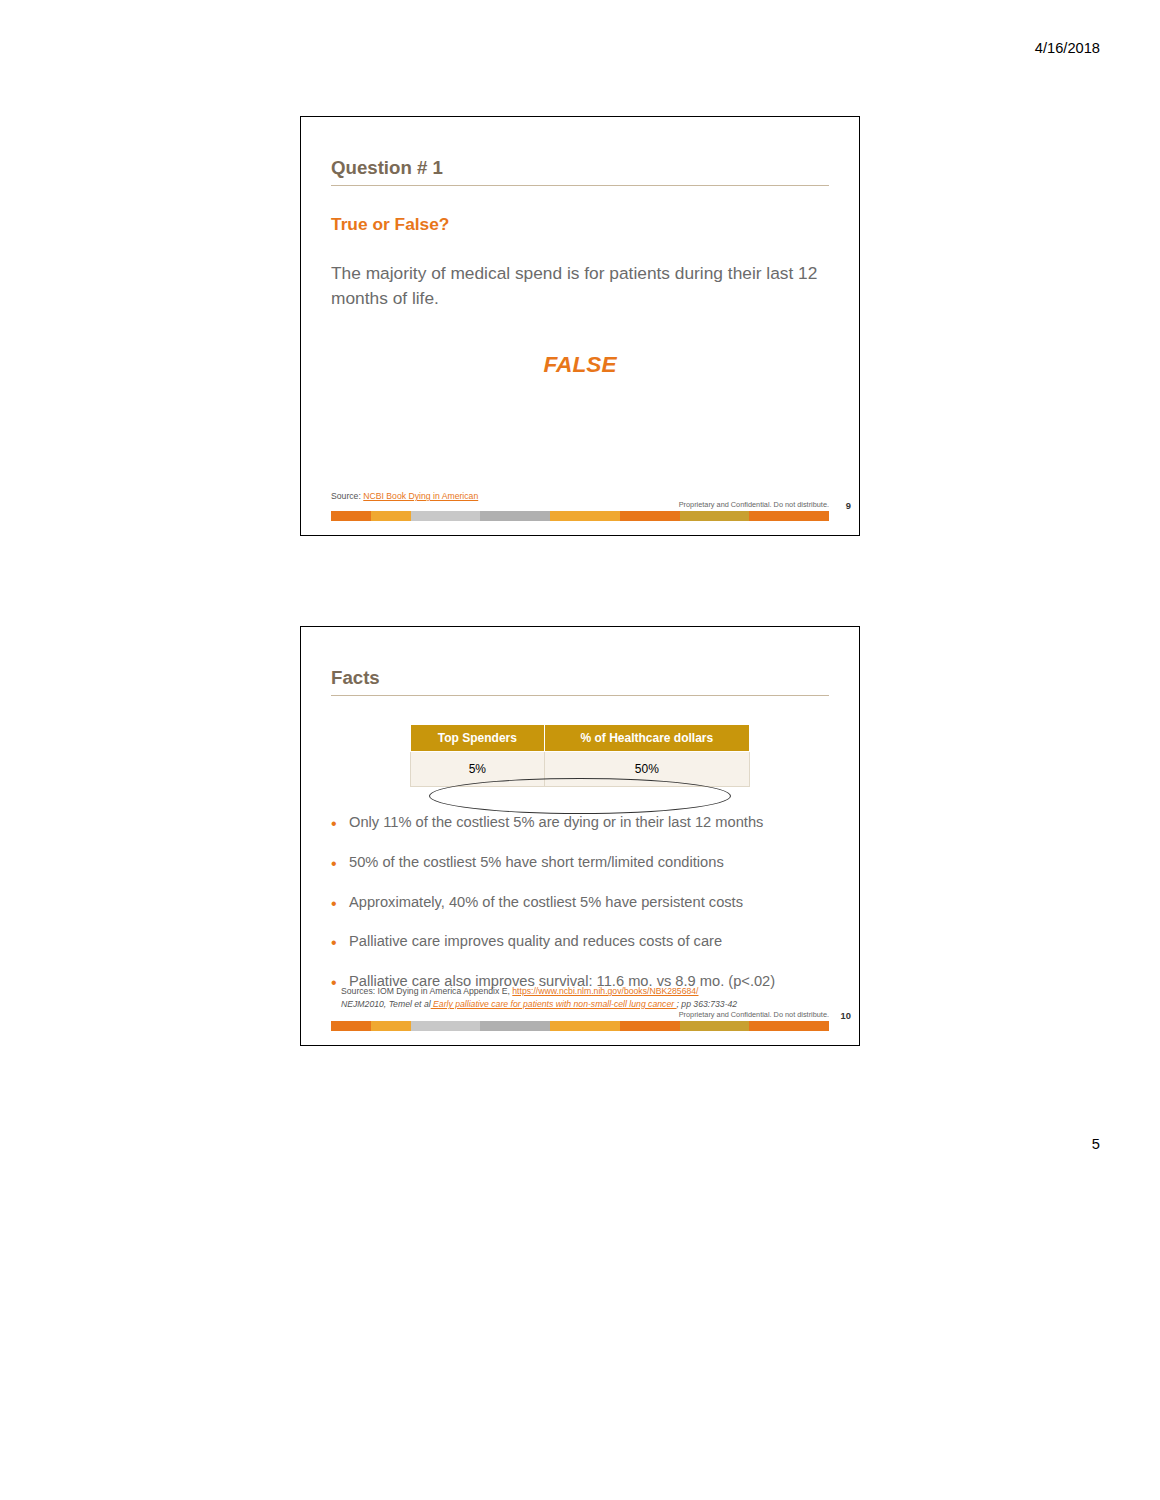4/16/2018
Question # 1
True or False?
The majority of medical spend is for patients during their last 12 months of life.
FALSE
Source: NCBI Book Dying in American
Proprietary and Confidential. Do not distribute.
9
Facts
| Top Spenders | % of Healthcare dollars |
| --- | --- |
| 5% | 50% |
Only 11% of the costliest 5% are dying or in their last 12 months
50% of the costliest 5% have short term/limited conditions
Approximately, 40% of the costliest 5% have persistent costs
Palliative care improves quality and reduces costs of care
Palliative care also improves survival: 11.6 mo. vs 8.9 mo. (p<.02)
Sources: IOM Dying in America Appendix E, https://www.ncbi.nlm.nih.gov/books/NBK285684/
NEJM2010, Temel et al Early palliative care for patients with non-small-cell lung cancer ; pp 363:733-42
Proprietary and Confidential. Do not distribute.
10
5